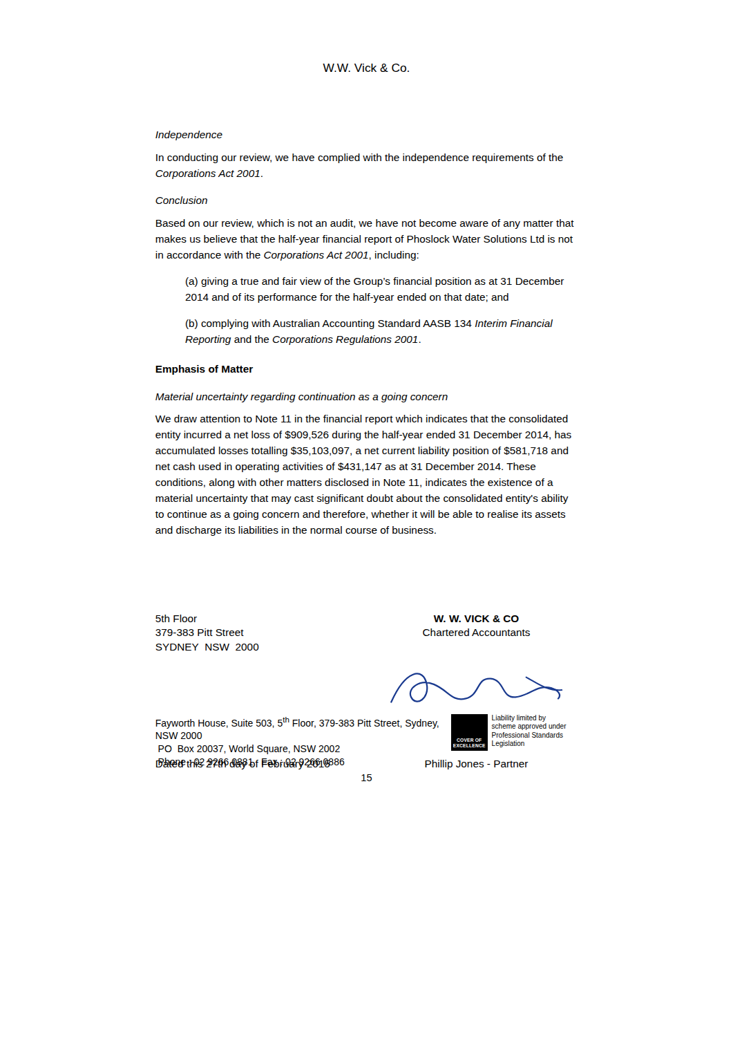W.W. Vick & Co.
Independence
In conducting our review, we have complied with the independence requirements of the Corporations Act 2001.
Conclusion
Based on our review, which is not an audit, we have not become aware of any matter that makes us believe that the half-year financial report of Phoslock Water Solutions Ltd is not in accordance with the Corporations Act 2001, including:
(a) giving a true and fair view of the Group’s financial position as at 31 December 2014 and of its performance for the half-year ended on that date; and
(b) complying with Australian Accounting Standard AASB 134 Interim Financial Reporting and the Corporations Regulations 2001.
Emphasis of Matter
Material uncertainty regarding continuation as a going concern
We draw attention to Note 11 in the financial report which indicates that the consolidated entity incurred a net loss of $909,526 during the half-year ended 31 December 2014, has accumulated losses totalling $35,103,097, a net current liability position of $581,718 and net cash used in operating activities of $431,147 as at 31 December 2014. These conditions, along with other matters disclosed in Note 11, indicates the existence of a material uncertainty that may cast significant doubt about the consolidated entity's ability to continue as a going concern and therefore, whether it will be able to realise its assets and discharge its liabilities in the normal course of business.
5th Floor
379-383 Pitt Street
SYDNEY NSW 2000
W. W. VICK & CO
Chartered Accountants
Dated this 27th day of February 2015
Phillip Jones - Partner
Fayworth House, Suite 503, 5th Floor, 379-383 Pitt Street, Sydney, NSW 2000
PO Box 20037, World Square, NSW 2002
Phone : 02 9266 0881 Fax : 02 9266 0886
COVER OF
EXCELLENCE
Liability limited by scheme approved under Professional Standards Legislation
15